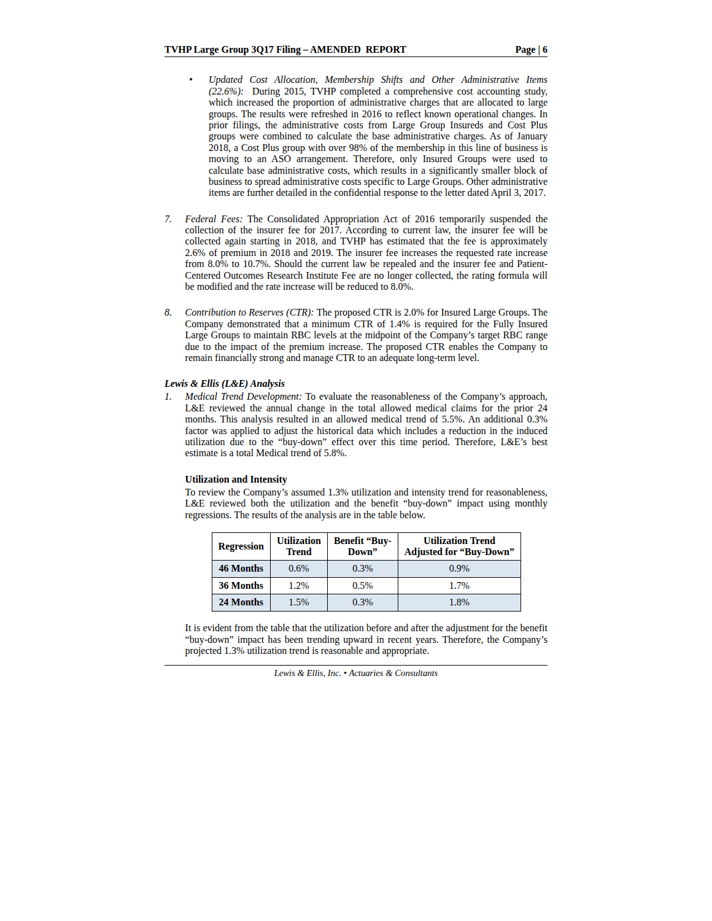TVHP Large Group 3Q17 Filing – AMENDED REPORT Page | 6
Updated Cost Allocation, Membership Shifts and Other Administrative Items (22.6%): During 2015, TVHP completed a comprehensive cost accounting study, which increased the proportion of administrative charges that are allocated to large groups. The results were refreshed in 2016 to reflect known operational changes. In prior filings, the administrative costs from Large Group Insureds and Cost Plus groups were combined to calculate the base administrative charges. As of January 2018, a Cost Plus group with over 98% of the membership in this line of business is moving to an ASO arrangement. Therefore, only Insured Groups were used to calculate base administrative costs, which results in a significantly smaller block of business to spread administrative costs specific to Large Groups. Other administrative items are further detailed in the confidential response to the letter dated April 3, 2017.
7.
Federal Fees: The Consolidated Appropriation Act of 2016 temporarily suspended the collection of the insurer fee for 2017. According to current law, the insurer fee will be collected again starting in 2018, and TVHP has estimated that the fee is approximately 2.6% of premium in 2018 and 2019. The insurer fee increases the requested rate increase from 8.0% to 10.7%. Should the current law be repealed and the insurer fee and Patient-Centered Outcomes Research Institute Fee are no longer collected, the rating formula will be modified and the rate increase will be reduced to 8.0%.
8.
Contribution to Reserves (CTR): The proposed CTR is 2.0% for Insured Large Groups. The Company demonstrated that a minimum CTR of 1.4% is required for the Fully Insured Large Groups to maintain RBC levels at the midpoint of the Company’s target RBC range due to the impact of the premium increase. The proposed CTR enables the Company to remain financially strong and manage CTR to an adequate long-term level.
Lewis & Ellis (L&E) Analysis
1.
Medical Trend Development: To evaluate the reasonableness of the Company’s approach, L&E reviewed the annual change in the total allowed medical claims for the prior 24 months. This analysis resulted in an allowed medical trend of 5.5%. An additional 0.3% factor was applied to adjust the historical data which includes a reduction in the induced utilization due to the “buy-down” effect over this time period. Therefore, L&E’s best estimate is a total Medical trend of 5.8%.
Utilization and Intensity
To review the Company’s assumed 1.3% utilization and intensity trend for reasonableness, L&E reviewed both the utilization and the benefit “buy-down” impact using monthly regressions. The results of the analysis are in the table below.
| Regression | Utilization Trend | Benefit “Buy- Down” | Utilization Trend Adjusted for “Buy-Down” |
| --- | --- | --- | --- |
| 46 Months | 0.6% | 0.3% | 0.9% |
| 36 Months | 1.2% | 0.5% | 1.7% |
| 24 Months | 1.5% | 0.3% | 1.8% |
It is evident from the table that the utilization before and after the adjustment for the benefit “buy-down” impact has been trending upward in recent years. Therefore, the Company’s projected 1.3% utilization trend is reasonable and appropriate.
Lewis & Ellis, Inc. • Actuaries & Consultants